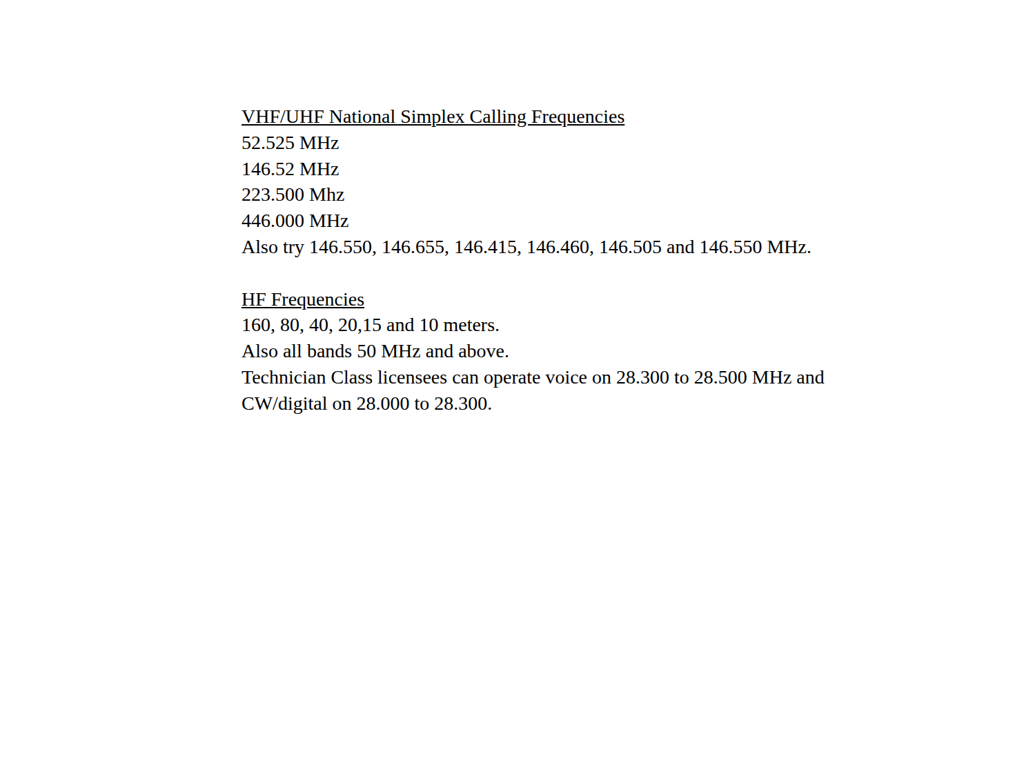VHF/UHF National Simplex Calling Frequencies
52.525 MHz
146.52 MHz
223.500 Mhz
446.000 MHz
Also try 146.550, 146.655, 146.415, 146.460, 146.505 and 146.550 MHz.
HF Frequencies
160, 80, 40, 20,15 and 10 meters.
Also all bands 50 MHz and above.
Technician Class licensees can operate voice on 28.300 to 28.500 MHz and CW/digital on 28.000 to 28.300.